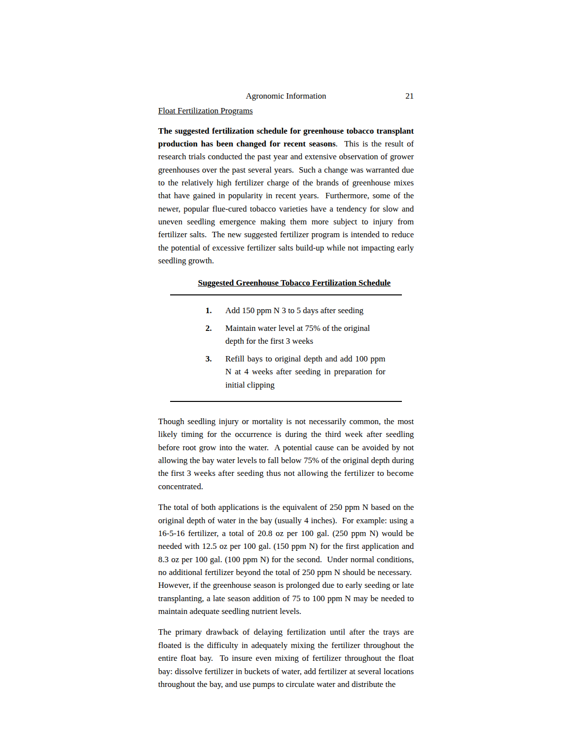Agronomic Information 21
Float Fertilization Programs
The suggested fertilization schedule for greenhouse tobacco transplant production has been changed for recent seasons. This is the result of research trials conducted the past year and extensive observation of grower greenhouses over the past several years. Such a change was warranted due to the relatively high fertilizer charge of the brands of greenhouse mixes that have gained in popularity in recent years. Furthermore, some of the newer, popular flue-cured tobacco varieties have a tendency for slow and uneven seedling emergence making them more subject to injury from fertilizer salts. The new suggested fertilizer program is intended to reduce the potential of excessive fertilizer salts build-up while not impacting early seedling growth.
Suggested Greenhouse Tobacco Fertilization Schedule
Add 150 ppm N 3 to 5 days after seeding
Maintain water level at 75% of the original depth for the first 3 weeks
Refill bays to original depth and add 100 ppm N at 4 weeks after seeding in preparation for initial clipping
Though seedling injury or mortality is not necessarily common, the most likely timing for the occurrence is during the third week after seedling before root grow into the water. A potential cause can be avoided by not allowing the bay water levels to fall below 75% of the original depth during the first 3 weeks after seeding thus not allowing the fertilizer to become concentrated.
The total of both applications is the equivalent of 250 ppm N based on the original depth of water in the bay (usually 4 inches). For example: using a 16-5-16 fertilizer, a total of 20.8 oz per 100 gal. (250 ppm N) would be needed with 12.5 oz per 100 gal. (150 ppm N) for the first application and 8.3 oz per 100 gal. (100 ppm N) for the second. Under normal conditions, no additional fertilizer beyond the total of 250 ppm N should be necessary. However, if the greenhouse season is prolonged due to early seeding or late transplanting, a late season addition of 75 to 100 ppm N may be needed to maintain adequate seedling nutrient levels.
The primary drawback of delaying fertilization until after the trays are floated is the difficulty in adequately mixing the fertilizer throughout the entire float bay. To insure even mixing of fertilizer throughout the float bay: dissolve fertilizer in buckets of water, add fertilizer at several locations throughout the bay, and use pumps to circulate water and distribute the